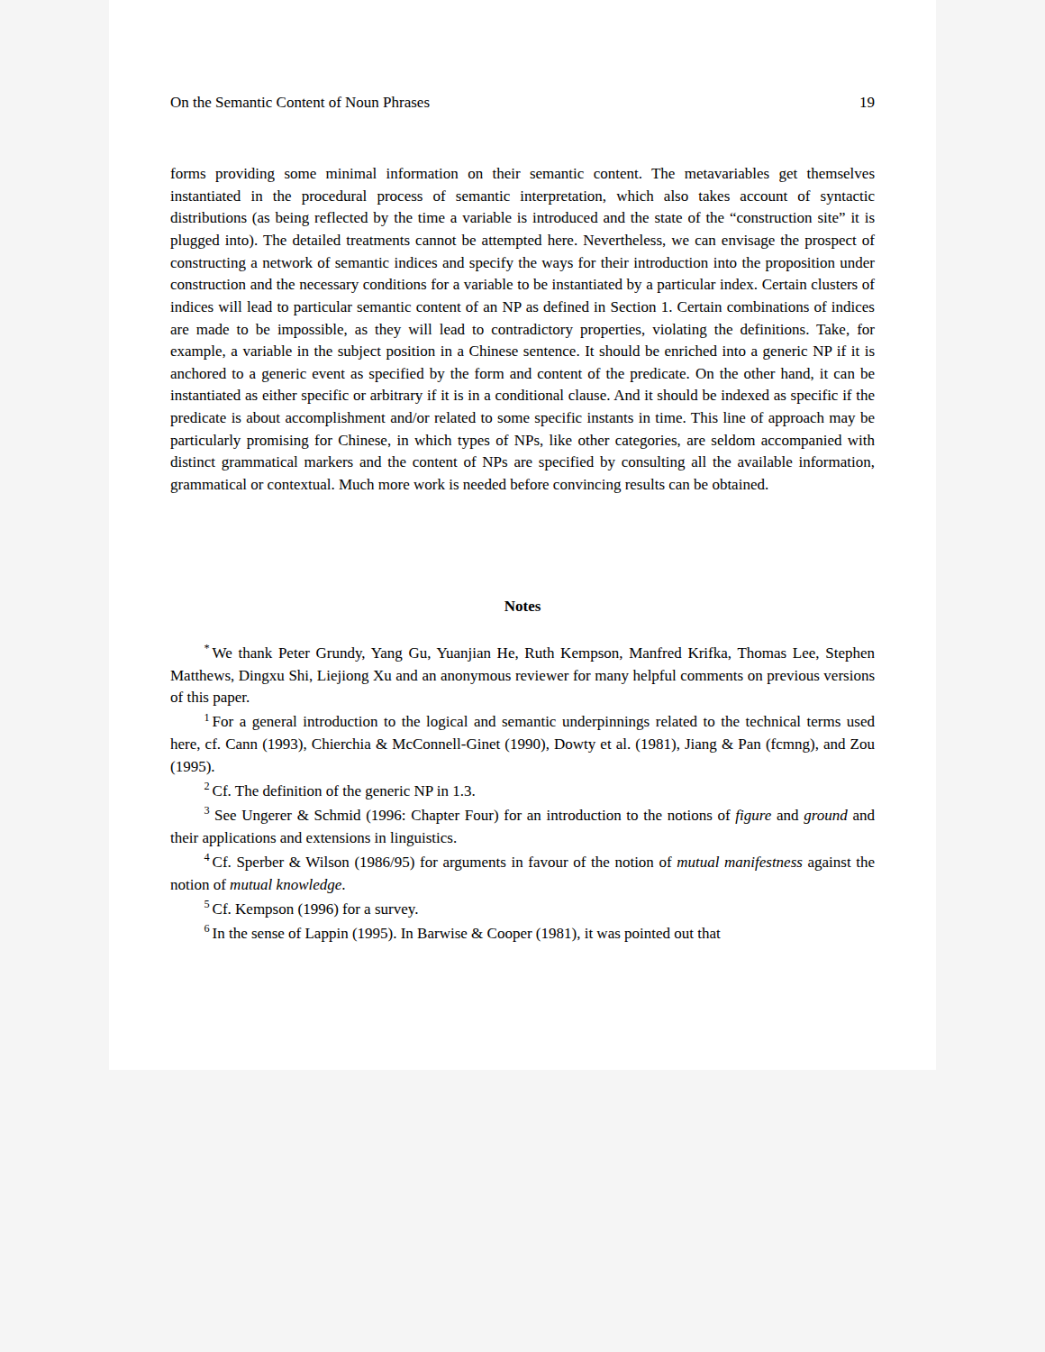On the Semantic Content of Noun Phrases 19
forms providing some minimal information on their semantic content. The metavariables get themselves instantiated in the procedural process of semantic interpretation, which also takes account of syntactic distributions (as being reflected by the time a variable is introduced and the state of the “construction site” it is plugged into). The detailed treatments cannot be attempted here. Nevertheless, we can envisage the prospect of constructing a network of semantic indices and specify the ways for their introduction into the proposition under construction and the necessary conditions for a variable to be instantiated by a particular index. Certain clusters of indices will lead to particular semantic content of an NP as defined in Section 1. Certain combinations of indices are made to be impossible, as they will lead to contradictory properties, violating the definitions. Take, for example, a variable in the subject position in a Chinese sentence. It should be enriched into a generic NP if it is anchored to a generic event as specified by the form and content of the predicate. On the other hand, it can be instantiated as either specific or arbitrary if it is in a conditional clause. And it should be indexed as specific if the predicate is about accomplishment and/or related to some specific instants in time. This line of approach may be particularly promising for Chinese, in which types of NPs, like other categories, are seldom accompanied with distinct grammatical markers and the content of NPs are specified by consulting all the available information, grammatical or contextual. Much more work is needed before convincing results can be obtained.
Notes
*We thank Peter Grundy, Yang Gu, Yuanjian He, Ruth Kempson, Manfred Krifka, Thomas Lee, Stephen Matthews, Dingxu Shi, Liejiong Xu and an anonymous reviewer for many helpful comments on previous versions of this paper.
1 For a general introduction to the logical and semantic underpinnings related to the technical terms used here, cf. Cann (1993), Chierchia & McConnell-Ginet (1990), Dowty et al. (1981), Jiang & Pan (fcmng), and Zou (1995).
2 Cf. The definition of the generic NP in 1.3.
3 See Ungerer & Schmid (1996: Chapter Four) for an introduction to the notions of figure and ground and their applications and extensions in linguistics.
4 Cf. Sperber & Wilson (1986/95) for arguments in favour of the notion of mutual manifestness against the notion of mutual knowledge.
5 Cf. Kempson (1996) for a survey.
6 In the sense of Lappin (1995). In Barwise & Cooper (1981), it was pointed out that